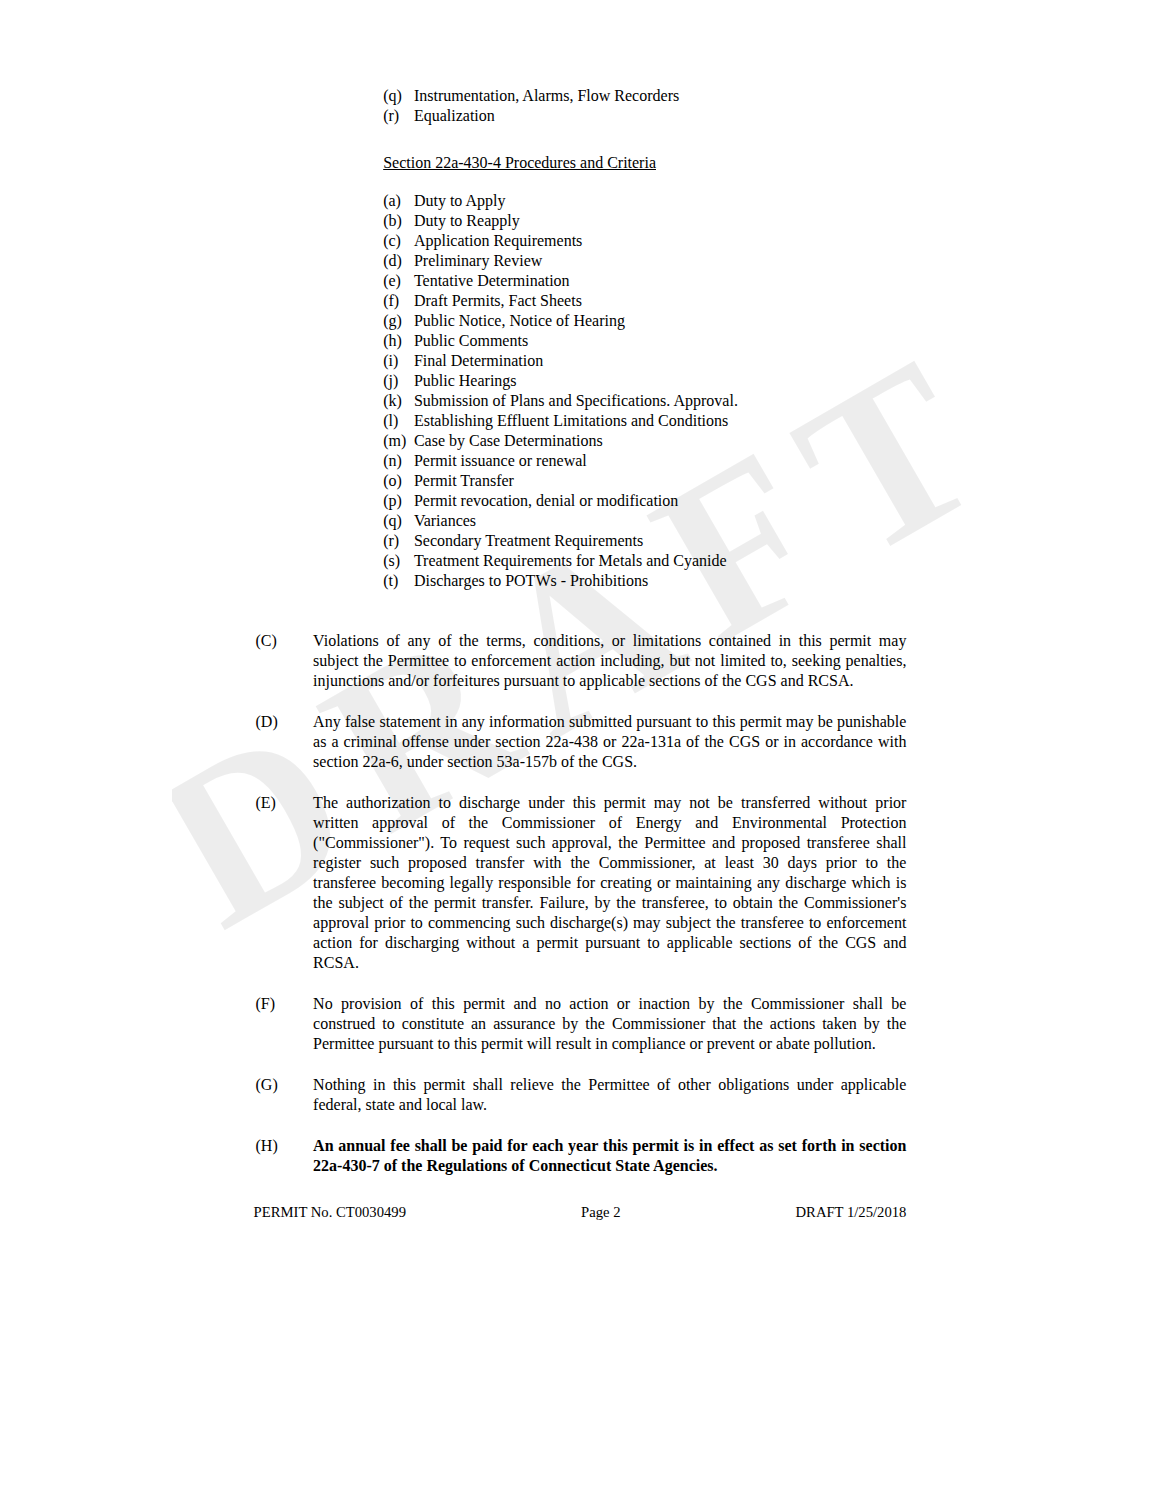DRAFT
(q) Instrumentation, Alarms, Flow Recorders
(r) Equalization
Section 22a-430-4 Procedures and Criteria
(a) Duty to Apply
(b) Duty to Reapply
(c) Application Requirements
(d) Preliminary Review
(e) Tentative Determination
(f) Draft Permits, Fact Sheets
(g) Public Notice, Notice of Hearing
(h) Public Comments
(i) Final Determination
(j) Public Hearings
(k) Submission of Plans and Specifications. Approval.
(l) Establishing Effluent Limitations and Conditions
(m) Case by Case Determinations
(n) Permit issuance or renewal
(o) Permit Transfer
(p) Permit revocation, denial or modification
(q) Variances
(r) Secondary Treatment Requirements
(s) Treatment Requirements for Metals and Cyanide
(t) Discharges to POTWs - Prohibitions
(C)
Violations of any of the terms, conditions, or limitations contained in this permit may subject the Permittee to enforcement action including, but not limited to, seeking penalties, injunctions and/or forfeitures pursuant to applicable sections of the CGS and RCSA.
(D)
Any false statement in any information submitted pursuant to this permit may be punishable as a criminal offense under section 22a-438 or 22a-131a of the CGS or in accordance with section 22a-6, under section 53a-157b of the CGS.
(E)
The authorization to discharge under this permit may not be transferred without prior written approval of the Commissioner of Energy and Environmental Protection ("Commissioner"). To request such approval, the Permittee and proposed transferee shall register such proposed transfer with the Commissioner, at least 30 days prior to the transferee becoming legally responsible for creating or maintaining any discharge which is the subject of the permit transfer. Failure, by the transferee, to obtain the Commissioner's approval prior to commencing such discharge(s) may subject the transferee to enforcement action for discharging without a permit pursuant to applicable sections of the CGS and RCSA.
(F)
No provision of this permit and no action or inaction by the Commissioner shall be construed to constitute an assurance by the Commissioner that the actions taken by the Permittee pursuant to this permit will result in compliance or prevent or abate pollution.
(G)
Nothing in this permit shall relieve the Permittee of other obligations under applicable federal, state and local law.
(H)
An annual fee shall be paid for each year this permit is in effect as set forth in section 22a-430-7 of the Regulations of Connecticut State Agencies.
PERMIT No. CT0030499
Page 2
DRAFT 1/25/2018